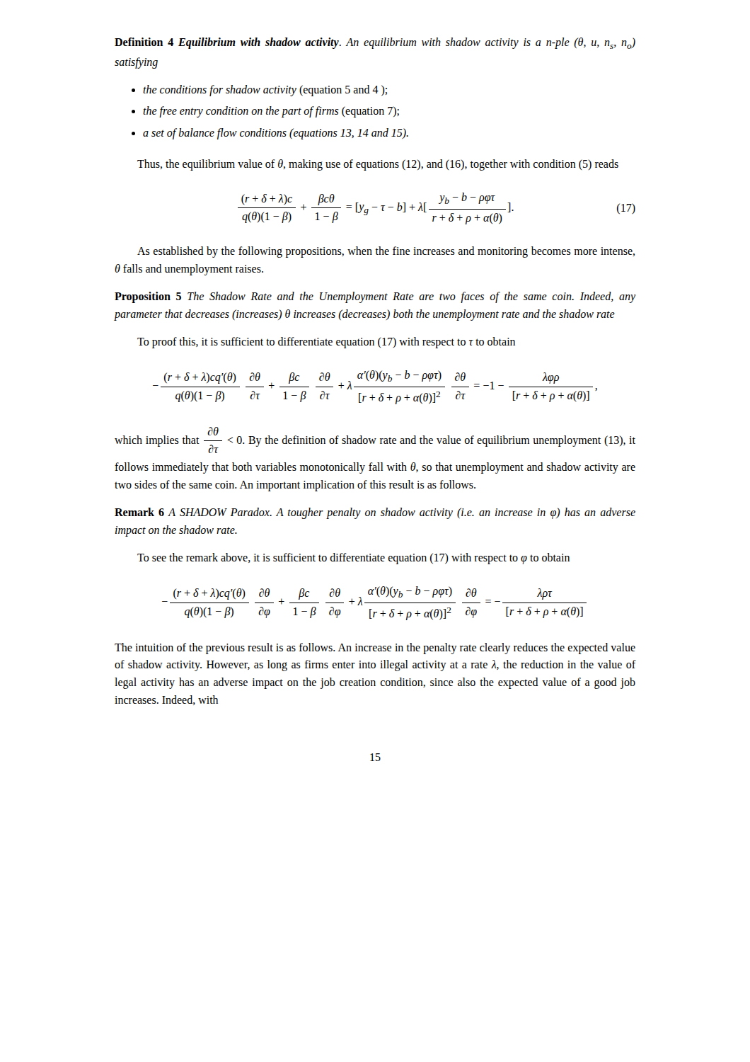Definition 4 Equilibrium with shadow activity. An equilibrium with shadow activity is a n-ple (θ, u, ns, no) satisfying
the conditions for shadow activity (equation 5 and 4 );
the free entry condition on the part of firms (equation 7);
a set of balance flow conditions (equations 13, 14 and 15).
Thus, the equilibrium value of θ, making use of equations (12), and (16), together with condition (5) reads
(r + δ + λ)c q(θ)(1 − β) + βcθ 1 − β = [yg − τ − b] + λ[yb − b − ρφτ r + δ + ρ + α(θ)]. (17)
As established by the following propositions, when the fine increases and monitoring becomes more intense, θ falls and unemployment raises.
Proposition 5 The Shadow Rate and the Unemployment Rate are two faces of the same coin. Indeed, any parameter that decreases (increases) θ increases (decreases) both the unemployment rate and the shadow rate
To proof this, it is sufficient to differentiate equation (17) with respect to τ to obtain
−(r + δ + λ)cq′(θ) q(θ)(1 − β) ∂θ∂τ + βc 1 − β ∂θ∂τ + λα′(θ)(yb − b − ρφτ)[r + δ + ρ + α(θ)]2 ∂θ∂τ = −1 − λφρ[r + δ + ρ + α(θ)],
which implies that ∂θ∂τ < 0. By the definition of shadow rate and the value of equilibrium unemployment (13), it follows immediately that both variables monotonically fall with θ, so that unemployment and shadow activity are two sides of the same coin. An important implication of this result is as follows.
Remark 6 A SHADOW Paradox. A tougher penalty on shadow activity (i.e. an increase in φ) has an adverse impact on the shadow rate.
To see the remark above, it is sufficient to differentiate equation (17) with respect to φ to obtain
−(r + δ + λ)cq′(θ) q(θ)(1 − β) ∂θ∂φ + βc 1 − β ∂θ∂φ + λα′(θ)(yb − b − ρφτ)[r + δ + ρ + α(θ)]2 ∂θ∂φ = −λρτ[r + δ + ρ + α(θ)]
The intuition of the previous result is as follows. An increase in the penalty rate clearly reduces the expected value of shadow activity. However, as long as firms enter into illegal activity at a rate λ, the reduction in the value of legal activity has an adverse impact on the job creation condition, since also the expected value of a good job increases. Indeed, with
15